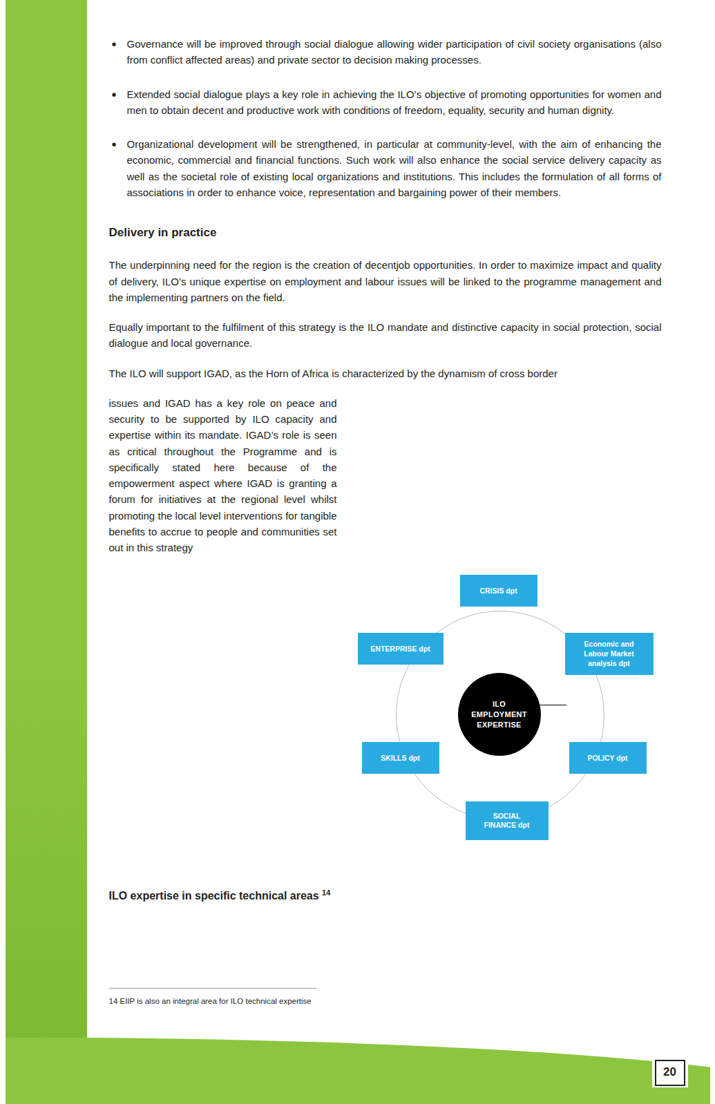Governance will be improved through social dialogue allowing wider participation of civil society organisations (also from conflict affected areas) and private sector to decision making processes.
Extended social dialogue plays a key role in achieving the ILO’s objective of promoting opportunities for women and men to obtain decent and productive work with conditions of freedom, equality, security and human dignity.
Organizational development will be strengthened, in particular at community-level, with the aim of enhancing the economic, commercial and financial functions. Such work will also enhance the social service delivery capacity as well as the societal role of existing local organizations and institutions. This includes the formulation of all forms of associations in order to enhance voice, representation and bargaining power of their members.
Delivery in practice
The underpinning need for the region is the creation of decentjob opportunities. In order to maximize impact and quality of delivery, ILO’s unique expertise on employment and labour issues will be linked to the programme management and the implementing partners on the field.
Equally important to the fulfilment of this strategy is the ILO mandate and distinctive capacity in social protection, social dialogue and local governance.
The ILO will support IGAD, as the Horn of Africa is characterized by the dynamism of cross border
issues and IGAD has a key role on peace and security to be supported by ILO capacity and expertise within its mandate. IGAD’s role is seen as critical throughout the Programme and is specifically stated here because of the empowerment aspect where IGAD is granting a forum for initiatives at the regional level whilst promoting the local level interventions for tangible benefits to accrue to people and communities set out in this strategy
ILO
EMPLOYMENT
EXPERTISE
CRISIS dpt
Economic and
Labour Market
analysis dpt
POLICY dpt
SOCIAL
FINANCE dpt
SKILLS dpt
ENTERPRISE dpt
ILO expertise in specific technical areas 14
14 EIIP is also an integral area for ILO technical expertise
20